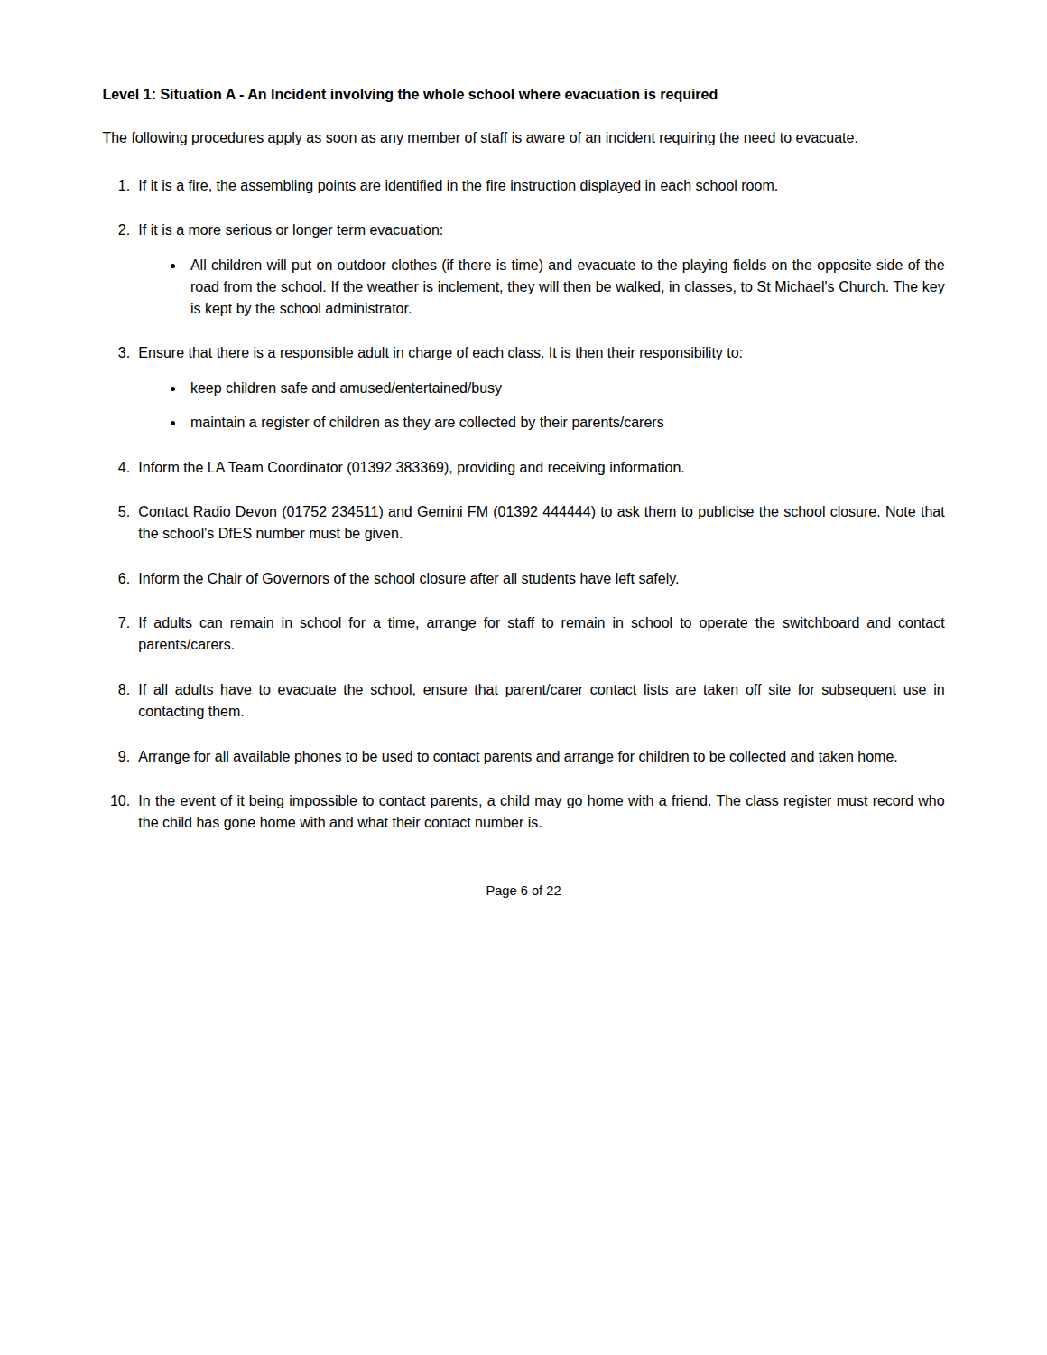Level 1: Situation A - An Incident involving the whole school where evacuation is required
The following procedures apply as soon as any member of staff is aware of an incident requiring the need to evacuate.
If it is a fire, the assembling points are identified in the fire instruction displayed in each school room.
If it is a more serious or longer term evacuation:
All children will put on outdoor clothes (if there is time) and evacuate to the playing fields on the opposite side of the road from the school. If the weather is inclement, they will then be walked, in classes, to St Michael's Church. The key is kept by the school administrator.
Ensure that there is a responsible adult in charge of each class. It is then their responsibility to:
keep children safe and amused/entertained/busy
maintain a register of children as they are collected by their parents/carers
Inform the LA Team Coordinator (01392 383369), providing and receiving information.
Contact Radio Devon (01752 234511) and Gemini FM (01392 444444) to ask them to publicise the school closure. Note that the school's DfES number must be given.
Inform the Chair of Governors of the school closure after all students have left safely.
If adults can remain in school for a time, arrange for staff to remain in school to operate the switchboard and contact parents/carers.
If all adults have to evacuate the school, ensure that parent/carer contact lists are taken off site for subsequent use in contacting them.
Arrange for all available phones to be used to contact parents and arrange for children to be collected and taken home.
In the event of it being impossible to contact parents, a child may go home with a friend. The class register must record who the child has gone home with and what their contact number is.
Page 6 of 22